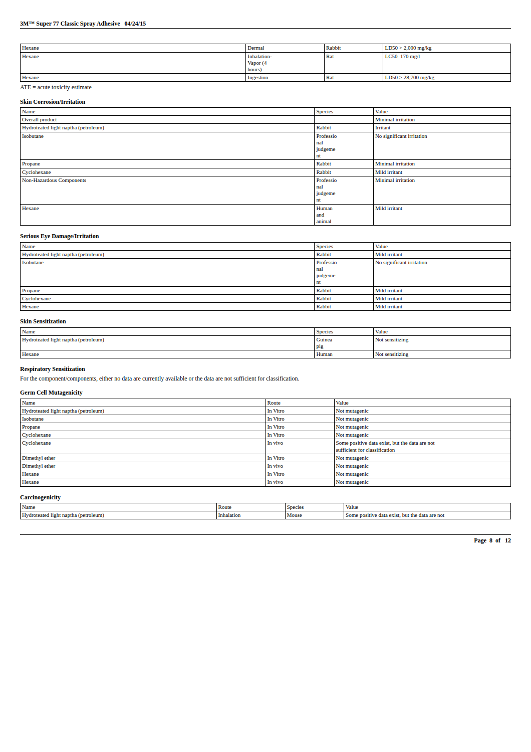3M™ Super 77 Classic Spray Adhesive 04/24/15
| Hexane | Dermal | Rabbit | LD50 > 2,000 mg/kg |
| Hexane | Inhalation- Vapor (4 hours) | Rat | LC50 170 mg/l |
| Hexane | Ingestion | Rat | LD50 > 28,700 mg/kg |
ATE = acute toxicity estimate
Skin Corrosion/Irritation
| Name | Species | Value |
| --- | --- | --- |
| Overall product | | Minimal irritation |
| Hydroteated light naptha (petroleum) | Rabbit | Irritant |
| Isobutane | Professio nal judgeme nt | No significant irritation |
| Propane | Rabbit | Minimal irritation |
| Cyclohexane | Rabbit | Mild irritant |
| Non-Hazardous Components | Professio nal judgeme nt | Minimal irritation |
| Hexane | Human and animal | Mild irritant |
Serious Eye Damage/Irritation
| Name | Species | Value |
| --- | --- | --- |
| Hydroteated light naptha (petroleum) | Rabbit | Mild irritant |
| Isobutane | Professio nal judgeme nt | No significant irritation |
| Propane | Rabbit | Mild irritant |
| Cyclohexane | Rabbit | Mild irritant |
| Hexane | Rabbit | Mild irritant |
Skin Sensitization
| Name | Species | Value |
| --- | --- | --- |
| Hydroteated light naptha (petroleum) | Guinea pig | Not sensitizing |
| Hexane | Human | Not sensitizing |
Respiratory Sensitization
For the component/components, either no data are currently available or the data are not sufficient for classification.
Germ Cell Mutagenicity
| Name | Route | Value |
| --- | --- | --- |
| Hydroteated light naptha (petroleum) | In Vitro | Not mutagenic |
| Isobutane | In Vitro | Not mutagenic |
| Propane | In Vitro | Not mutagenic |
| Cyclohexane | In Vitro | Not mutagenic |
| Cyclohexane | In vivo | Some positive data exist, but the data are not sufficient for classification |
| Dimethyl ether | In Vitro | Not mutagenic |
| Dimethyl ether | In vivo | Not mutagenic |
| Hexane | In Vitro | Not mutagenic |
| Hexane | In vivo | Not mutagenic |
Carcinogenicity
| Name | Route | Species | Value |
| --- | --- | --- | --- |
| Hydroteated light naptha (petroleum) | Inhalation | Mouse | Some positive data exist, but the data are not |
Page 8 of 12